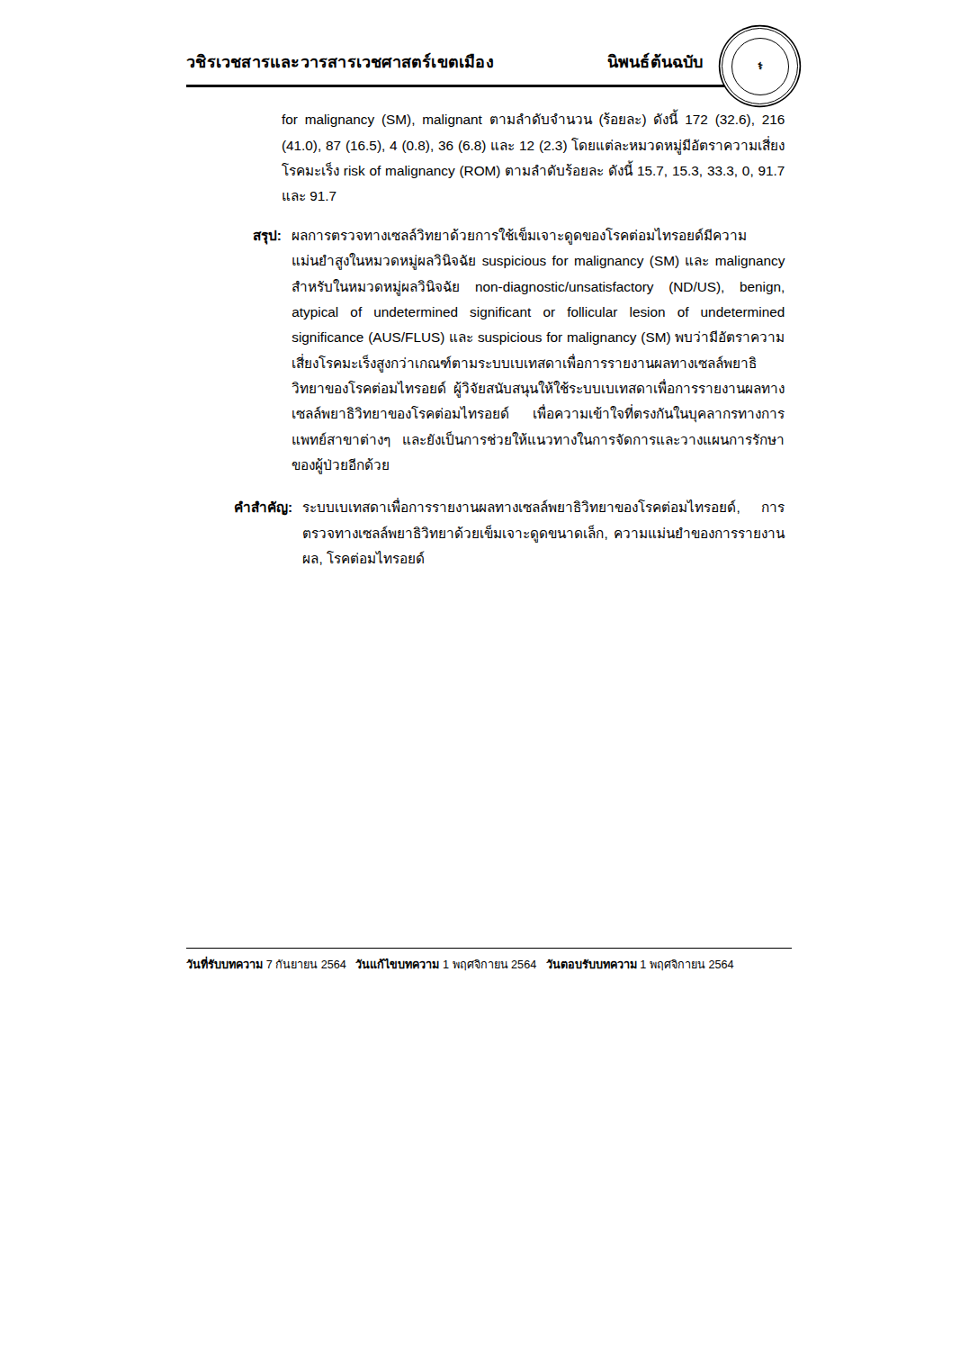วชิรเวชสารและวารสารเวชศาสตร์เขตเมือง
นิพนธ์ต้นฉบับ
⚕
for malignancy (SM), malignant ตามลำดับจำนวน (ร้อยละ) ดังนี้ 172 (32.6), 216 (41.0), 87 (16.5), 4 (0.8), 36 (6.8) และ 12 (2.3) โดยแต่ละหมวดหมู่มีอัตราความเสี่ยงโรคมะเร็ง risk of malignancy (ROM) ตามลำดับร้อยละ ดังนี้ 15.7, 15.3, 33.3, 0, 91.7 และ 91.7
สรุป:
ผลการตรวจทางเซลล์วิทยาด้วยการใช้เข็มเจาะดูดของโรคต่อมไทรอยด์มีความแม่นยำสูงในหมวดหมู่ผลวินิจฉัย suspicious for malignancy (SM) และ malignancy สำหรับในหมวดหมู่ผลวินิจฉัย non-diagnostic/unsatisfactory (ND/US), benign, atypical of undetermined significant or follicular lesion of undetermined significance (AUS/FLUS) และ suspicious for malignancy (SM) พบว่ามีอัตราความเสี่ยงโรคมะเร็งสูงกว่าเกณฑ์ตามระบบเบเทสดาเพื่อการรายงานผลทางเซลล์พยาธิวิทยาของโรคต่อมไทรอยด์ ผู้วิจัยสนับสนุนให้ใช้ระบบเบเทสดาเพื่อการรายงานผลทางเซลล์พยาธิวิทยาของโรคต่อมไทรอยด์ เพื่อความเข้าใจที่ตรงกันในบุคลากรทางการแพทย์สาขาต่างๆ และยังเป็นการช่วยให้แนวทางในการจัดการและวางแผนการรักษาของผู้ป่วยอีกด้วย
คำสำคัญ:
ระบบเบเทสดาเพื่อการรายงานผลทางเซลล์พยาธิวิทยาของโรคต่อมไทรอยด์, การตรวจทางเซลล์พยาธิวิทยาด้วยเข็มเจาะดูดขนาดเล็ก, ความแม่นยำของการรายงานผล, โรคต่อมไทรอยด์
วันที่รับบทความ 7 กันยายน 2564 วันแก้ไขบทความ 1 พฤศจิกายน 2564 วันตอบรับบทความ 1 พฤศจิกายน 2564